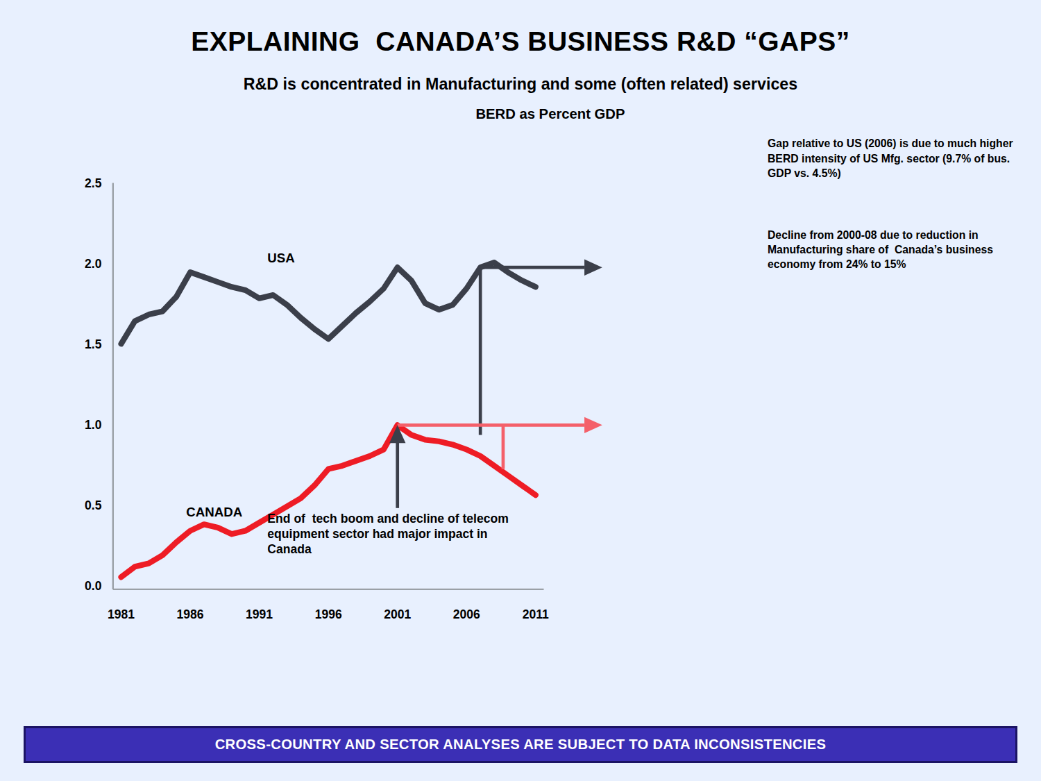EXPLAINING CANADA’S BUSINESS R&D “GAPS”
R&D is concentrated in Manufacturing and some (often related) services
BERD as Percent GDP
2.5 2.0 1.5 1.0 0.5 0.0 1981 1986 1991 1996 2001 2006 2011 USA CANADA
End of tech boom and decline of telecom equipment sector had major impact in Canada
Gap relative to US (2006) is due to much higher BERD intensity of US Mfg. sector (9.7% of bus. GDP vs. 4.5%)
Decline from 2000-08 due to reduction in Manufacturing share of Canada’s business economy from 24% to 15%
CROSS-COUNTRY AND SECTOR ANALYSES ARE SUBJECT TO DATA INCONSISTENCIES